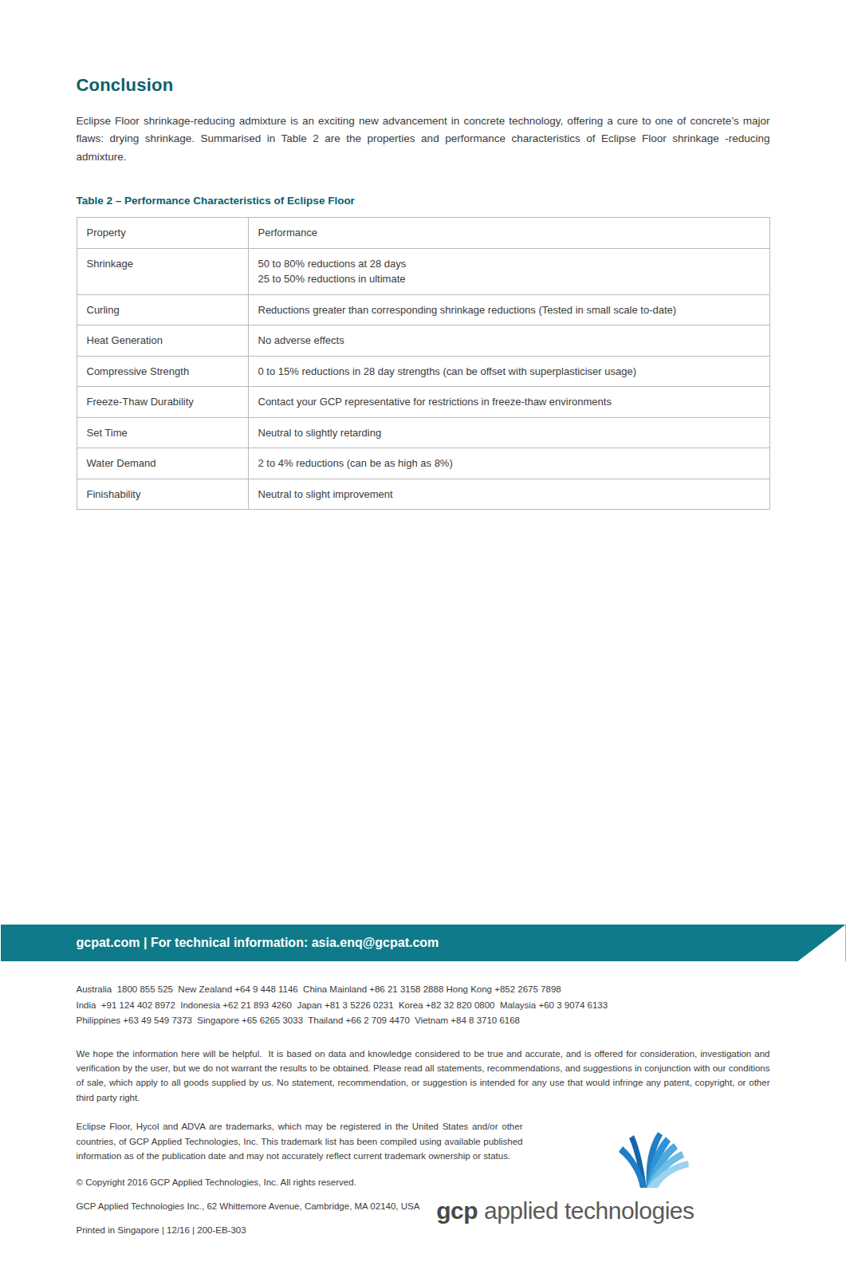Conclusion
Eclipse Floor shrinkage-reducing admixture is an exciting new advancement in concrete technology, offering a cure to one of concrete’s major flaws: drying shrinkage. Summarised in Table 2 are the properties and performance characteristics of Eclipse Floor shrinkage -reducing admixture.
Table 2 – Performance Characteristics of Eclipse Floor
| Property | Performance |
| --- | --- |
| Shrinkage | 50 to 80% reductions at 28 days 25 to 50% reductions in ultimate |
| Curling | Reductions greater than corresponding shrinkage reductions (Tested in small scale to-date) |
| Heat Generation | No adverse effects |
| Compressive Strength | 0 to 15% reductions in 28 day strengths (can be offset with superplasticiser usage) |
| Freeze-Thaw Durability | Contact your GCP representative for restrictions in freeze-thaw environments |
| Set Time | Neutral to slightly retarding |
| Water Demand | 2 to 4% reductions (can be as high as 8%) |
| Finishability | Neutral to slight improvement |
gcpat.com | For technical information: asia.enq@gcpat.com
Australia 1800 855 525 New Zealand +64 9 448 1146 China Mainland +86 21 3158 2888 Hong Kong +852 2675 7898
India +91 124 402 8972 Indonesia +62 21 893 4260 Japan +81 3 5226 0231 Korea +82 32 820 0800 Malaysia +60 3 9074 6133
Philippines +63 49 549 7373 Singapore +65 6265 3033 Thailand +66 2 709 4470 Vietnam +84 8 3710 6168
We hope the information here will be helpful. It is based on data and knowledge considered to be true and accurate, and is offered for consideration, investigation and verification by the user, but we do not warrant the results to be obtained. Please read all statements, recommendations, and suggestions in conjunction with our conditions of sale, which apply to all goods supplied by us. No statement, recommendation, or suggestion is intended for any use that would infringe any patent, copyright, or other third party right.
Eclipse Floor, Hycol and ADVA are trademarks, which may be registered in the United States and/or other countries, of GCP Applied Technologies, Inc. This trademark list has been compiled using available published information as of the publication date and may not accurately reflect current trademark ownership or status.
© Copyright 2016 GCP Applied Technologies, Inc. All rights reserved.
GCP Applied Technologies Inc., 62 Whittemore Avenue, Cambridge, MA 02140, USA
Printed in Singapore | 12/16 | 200-EB-303
gcp applied technologies